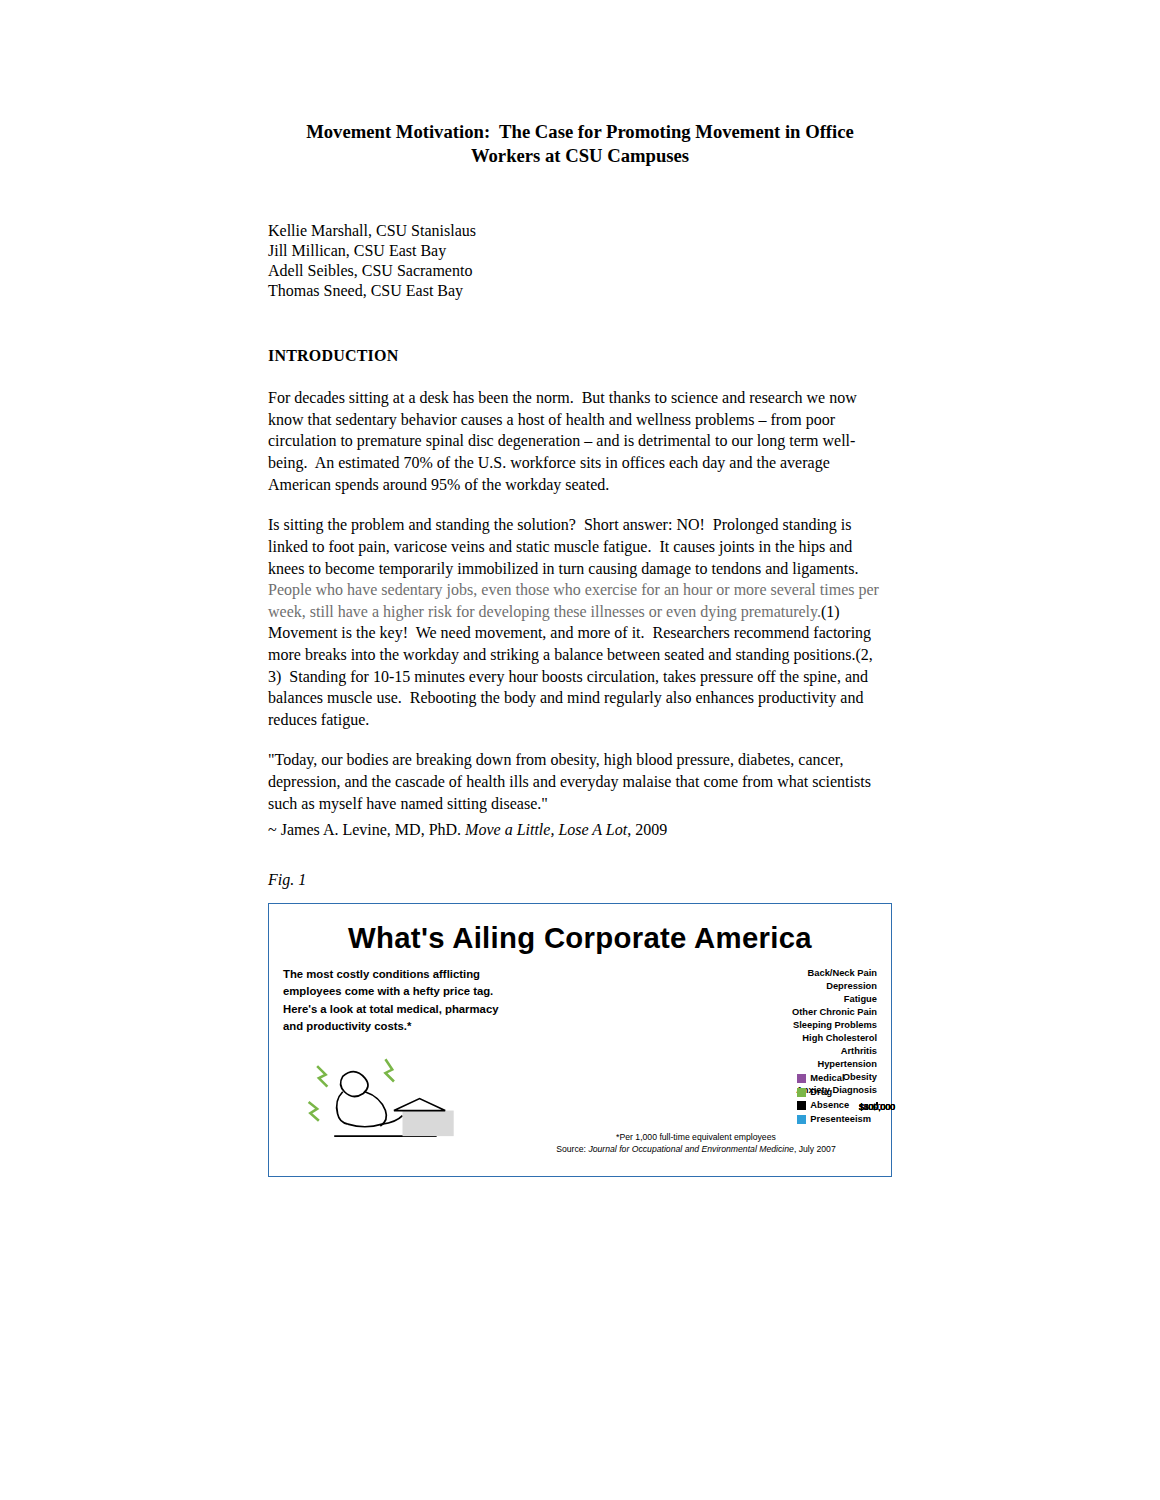Movement Motivation: The Case for Promoting Movement in Office
Workers at CSU Campuses
Kellie Marshall, CSU Stanislaus
Jill Millican, CSU East Bay
Adell Seibles, CSU Sacramento
Thomas Sneed, CSU East Bay
INTRODUCTION
For decades sitting at a desk has been the norm. But thanks to science and research we now know that sedentary behavior causes a host of health and wellness problems – from poor circulation to premature spinal disc degeneration – and is detrimental to our long term well-being. An estimated 70% of the U.S. workforce sits in offices each day and the average American spends around 95% of the workday seated.
Is sitting the problem and standing the solution? Short answer: NO! Prolonged standing is linked to foot pain, varicose veins and static muscle fatigue. It causes joints in the hips and knees to become temporarily immobilized in turn causing damage to tendons and ligaments. People who have sedentary jobs, even those who exercise for an hour or more several times per week, still have a higher risk for developing these illnesses or even dying prematurely.(1) Movement is the key! We need movement, and more of it. Researchers recommend factoring more breaks into the workday and striking a balance between seated and standing positions.(2, 3) Standing for 10-15 minutes every hour boosts circulation, takes pressure off the spine, and balances muscle use. Rebooting the body and mind regularly also enhances productivity and reduces fatigue.
"Today, our bodies are breaking down from obesity, high blood pressure, diabetes, cancer, depression, and the cascade of health ills and everyday malaise that come from what scientists such as myself have named sitting disease."
~ James A. Levine, MD, PhD. Move a Little, Lose A Lot, 2009
Fig. 1
What's Ailing Corporate America
The most costly conditions afflicting
employees come with a hefty price tag.
Here's a look at total medical, pharmacy
and productivity costs.*
| Back/Neck Pain | |
| Depression | |
| Fatigue | |
| Other Chronic Pain | |
| Sleeping Problems | |
| High Cholesterol | |
| Arthritis | |
| Hypertension | |
| Obesity | |
| Anxiety Diagnosis | |
| | $0 $100,000 $200,000 $300,000 $400,000 $500,000 $600,000 |
Medical
Drug
Absence
Presenteeism
*Per 1,000 full-time equivalent employees
Source: Journal for Occupational and Environmental Medicine, July 2007